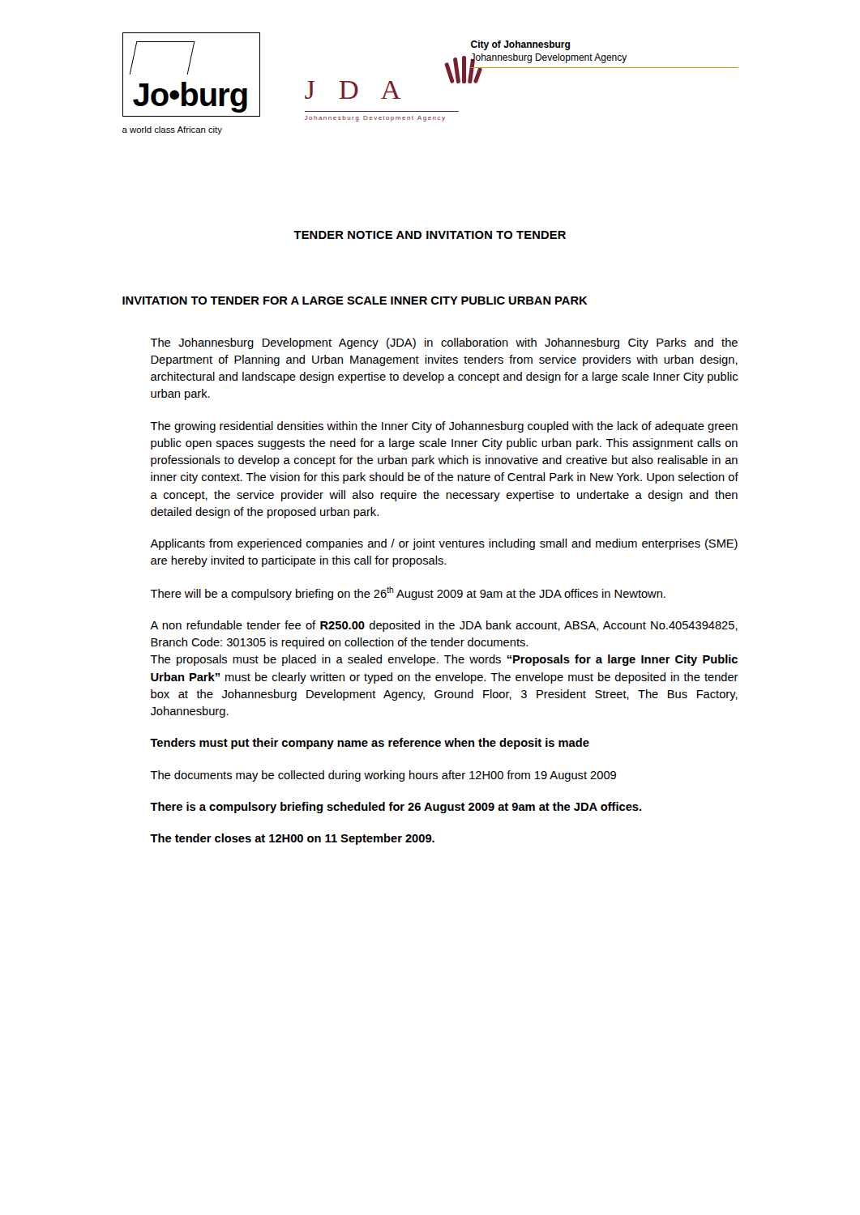Jo•burg
a world class African city
J D A
Johannesburg Development Agency
City of Johannesburg
Johannesburg Development Agency
TENDER NOTICE AND INVITATION TO TENDER
INVITATION TO TENDER FOR A LARGE SCALE INNER CITY PUBLIC URBAN PARK
The Johannesburg Development Agency (JDA) in collaboration with Johannesburg City Parks and the Department of Planning and Urban Management invites tenders from service providers with urban design, architectural and landscape design expertise to develop a concept and design for a large scale Inner City public urban park.
The growing residential densities within the Inner City of Johannesburg coupled with the lack of adequate green public open spaces suggests the need for a large scale Inner City public urban park. This assignment calls on professionals to develop a concept for the urban park which is innovative and creative but also realisable in an inner city context. The vision for this park should be of the nature of Central Park in New York. Upon selection of a concept, the service provider will also require the necessary expertise to undertake a design and then detailed design of the proposed urban park.
Applicants from experienced companies and / or joint ventures including small and medium enterprises (SME) are hereby invited to participate in this call for proposals.
There will be a compulsory briefing on the 26th August 2009 at 9am at the JDA offices in Newtown.
A non refundable tender fee of R250.00 deposited in the JDA bank account, ABSA, Account No.4054394825, Branch Code: 301305 is required on collection of the tender documents.
The proposals must be placed in a sealed envelope. The words “Proposals for a large Inner City Public Urban Park” must be clearly written or typed on the envelope. The envelope must be deposited in the tender box at the Johannesburg Development Agency, Ground Floor, 3 President Street, The Bus Factory, Johannesburg.
Tenders must put their company name as reference when the deposit is made
The documents may be collected during working hours after 12H00 from 19 August 2009
There is a compulsory briefing scheduled for 26 August 2009 at 9am at the JDA offices.
The tender closes at 12H00 on 11 September 2009.